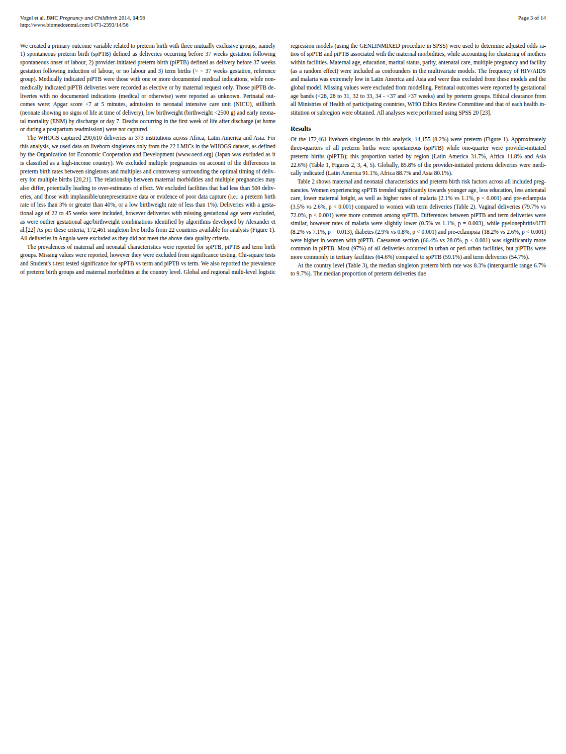Vogel et al. BMC Pregnancy and Childbirth 2014, 14:56
http://www.biomedcentral.com/1471-2393/14/56
Page 3 of 14
We created a primary outcome variable related to preterm birth with three mutually exclusive groups, namely 1) spontaneous preterm birth (spPTB) defined as deliveries occurring before 37 weeks gestation following spontaneous onset of labour, 2) provider-initiated preterm birth (piPTB) defined as delivery before 37 weeks gestation following induction of labour, or no labour and 3) term births (> = 37 weeks gestation, reference group). Medically indicated piPTB were those with one or more documented medical indications, while non-medically indicated piPTB deliveries were recorded as elective or by maternal request only. Those piPTB deliveries with no documented indications (medical or otherwise) were reported as unknown. Perinatal outcomes were: Apgar score <7 at 5 minutes, admission to neonatal intensive care unit (NICU), stillbirth (neonate showing no signs of life at time of delivery), low birthweight (birthweight <2500 g) and early neonatal mortality (ENM) by discharge or day 7. Deaths occurring in the first week of life after discharge (at home or during a postpartum readmission) were not captured.
The WHOGS captured 290,610 deliveries in 373 institutions across Africa, Latin America and Asia. For this analysis, we used data on liveborn singletons only from the 22 LMICs in the WHOGS dataset, as defined by the Organization for Economic Cooperation and Development (www.oecd.org) (Japan was excluded as it is classified as a high-income country). We excluded multiple pregnancies on account of the differences in preterm birth rates between singletons and multiples and controversy surrounding the optimal timing of delivery for multiple births [20,21]. The relationship between maternal morbidities and multiple pregnancies may also differ, potentially leading to over-estimates of effect. We excluded facilities that had less than 500 deliveries, and those with implausible/unrepresentative data or evidence of poor data capture (i.e.: a preterm birth rate of less than 3% or greater than 40%, or a low birthweight rate of less than 1%). Deliveries with a gestational age of 22 to 45 weeks were included, however deliveries with missing gestational age were excluded, as were outlier gestational age/birthweight combinations identified by algorithms developed by Alexander et al.[22] As per these criteria, 172,461 singleton live births from 22 countries available for analysis (Figure 1). All deliveries in Angola were excluded as they did not meet the above data quality criteria.
The prevalences of maternal and neonatal characteristics were reported for spPTB, piPTB and term birth groups. Missing values were reported, however they were excluded from significance testing. Chi-square tests and Student's t-test tested significance for spPTB vs term and piPTB vs term. We also reported the prevalence of preterm birth groups and maternal morbidities at the country level. Global and regional multi-level logistic regression models (using the GENLINMIXED procedure in SPSS) were used to determine adjusted odds ratios of spPTB and piPTB associated with the maternal morbidities, while accounting for clustering of mothers within facilities. Maternal age, education, marital status, parity, antenatal care, multiple pregnancy and facility (as a random effect) were included as confounders in the multivariate models. The frequency of HIV/AIDS and malaria was extremely low in Latin America and Asia and were thus excluded from these models and the global model. Missing values were excluded from modelling. Perinatal outcomes were reported by gestational age bands (<28, 28 to 31, 32 to 33, 34 - <37 and >37 weeks) and by preterm groups. Ethical clearance from all Ministries of Health of participating countries, WHO Ethics Review Committee and that of each health institution or subregion were obtained. All analyses were performed using SPSS 20 [23].
Results
Of the 172,461 liveborn singletons in this analysis, 14,155 (8.2%) were preterm (Figure 1). Approximately three-quarters of all preterm births were spontaneous (spPTB) while one-quarter were provider-initiated preterm births (piPTB); this proportion varied by region (Latin America 31.7%, Africa 11.8% and Asia 22.6%) (Table 1, Figures 2, 3, 4, 5). Globally, 85.8% of the provider-initiated preterm deliveries were medically indicated (Latin America 91.1%, Africa 88.7% and Asia 80.1%).
Table 2 shows maternal and neonatal characteristics and preterm birth risk factors across all included pregnancies. Women experiencing spPTB trended significantly towards younger age, less education, less antenatal care, lower maternal height, as well as higher rates of malaria (2.1% vs 1.1%, p < 0.001) and pre-eclampsia (3.5% vs 2.6%, p < 0.001) compared to women with term deliveries (Table 2). Vaginal deliveries (79.7% vs 72.0%, p < 0.001) were more common among spPTB. Differences between piPTB and term deliveries were similar, however rates of malaria were slightly lower (0.5% vs 1.1%, p = 0.003), while pyelonephritis/UTI (8.2% vs 7.1%, p = 0.013), diabetes (2.9% vs 0.8%, p < 0.001) and pre-eclampsia (18.2% vs 2.6%, p < 0.001) were higher in women with piPTB. Caesarean section (66.4% vs 28.0%, p < 0.001) was significantly more common in piPTB. Most (97%) of all deliveries occurred in urban or peri-urban facilities, but piPTBs were more commonly in tertiary facilities (64.6%) compared to spPTB (59.1%) and term deliveries (54.7%).
At the country level (Table 3), the median singleton preterm birth rate was 8.3% (interquartile range 6.7% to 9.7%). The median proportion of preterm deliveries due